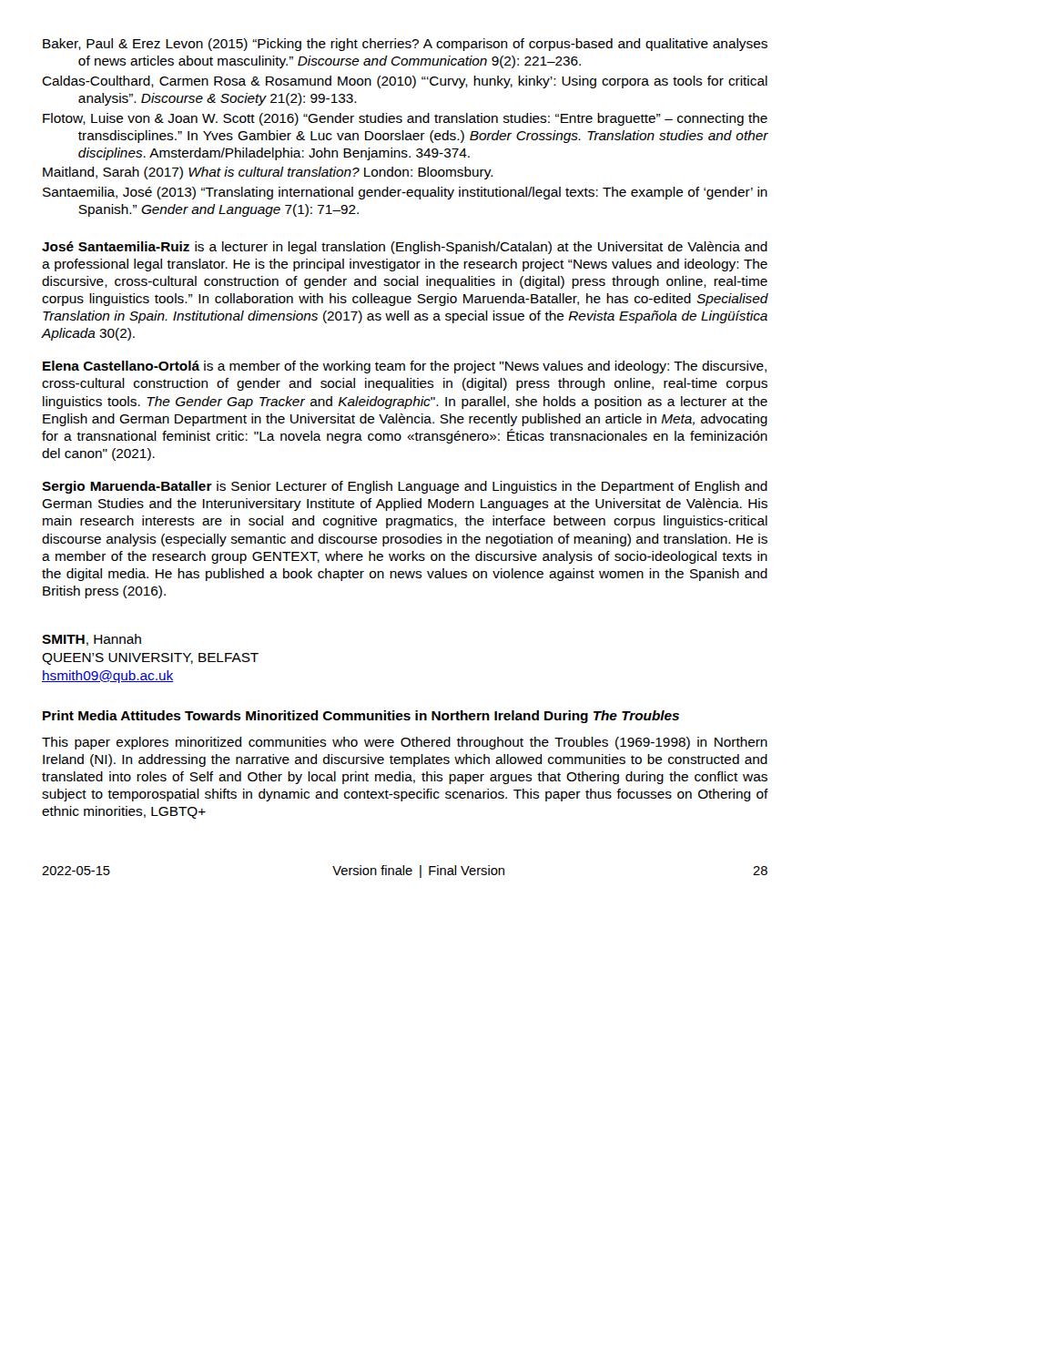Baker, Paul & Erez Levon (2015) “Picking the right cherries? A comparison of corpus-based and qualitative analyses of news articles about masculinity.” Discourse and Communication 9(2): 221–236.
Caldas-Coulthard, Carmen Rosa & Rosamund Moon (2010) “‘Curvy, hunky, kinky’: Using corpora as tools for critical analysis”. Discourse & Society 21(2): 99-133.
Flotow, Luise von & Joan W. Scott (2016) “Gender studies and translation studies: “Entre braguette” – connecting the transdisciplines.” In Yves Gambier & Luc van Doorslaer (eds.) Border Crossings. Translation studies and other disciplines. Amsterdam/Philadelphia: John Benjamins. 349-374.
Maitland, Sarah (2017) What is cultural translation? London: Bloomsbury.
Santaemilia, José (2013) “Translating international gender-equality institutional/legal texts: The example of ‘gender’ in Spanish.” Gender and Language 7(1): 71–92.
José Santaemilia-Ruiz is a lecturer in legal translation (English-Spanish/Catalan) at the Universitat de València and a professional legal translator. He is the principal investigator in the research project “News values and ideology: The discursive, cross-cultural construction of gender and social inequalities in (digital) press through online, real-time corpus linguistics tools.” In collaboration with his colleague Sergio Maruenda-Bataller, he has co-edited Specialised Translation in Spain. Institutional dimensions (2017) as well as a special issue of the Revista Española de Lingüística Aplicada 30(2).
Elena Castellano-Ortolá is a member of the working team for the project "News values and ideology: The discursive, cross-cultural construction of gender and social inequalities in (digital) press through online, real-time corpus linguistics tools. The Gender Gap Tracker and Kaleidographic". In parallel, she holds a position as a lecturer at the English and German Department in the Universitat de València. She recently published an article in Meta, advocating for a transnational feminist critic: "La novela negra como «transgénero»: Éticas transnacionales en la feminización del canon" (2021).
Sergio Maruenda-Bataller is Senior Lecturer of English Language and Linguistics in the Department of English and German Studies and the Interuniversitary Institute of Applied Modern Languages at the Universitat de València. His main research interests are in social and cognitive pragmatics, the interface between corpus linguistics-critical discourse analysis (especially semantic and discourse prosodies in the negotiation of meaning) and translation. He is a member of the research group GENTEXT, where he works on the discursive analysis of socio-ideological texts in the digital media. He has published a book chapter on news values on violence against women in the Spanish and British press (2016).
SMITH, Hannah
QUEEN’S UNIVERSITY, BELFAST
hsmith09@qub.ac.uk
Print Media Attitudes Towards Minoritized Communities in Northern Ireland During The Troubles
This paper explores minoritized communities who were Othered throughout the Troubles (1969-1998) in Northern Ireland (NI). In addressing the narrative and discursive templates which allowed communities to be constructed and translated into roles of Self and Other by local print media, this paper argues that Othering during the conflict was subject to temporospatial shifts in dynamic and context-specific scenarios. This paper thus focusses on Othering of ethnic minorities, LGBTQ+
2022-05-15
Version finale|Final Version
28